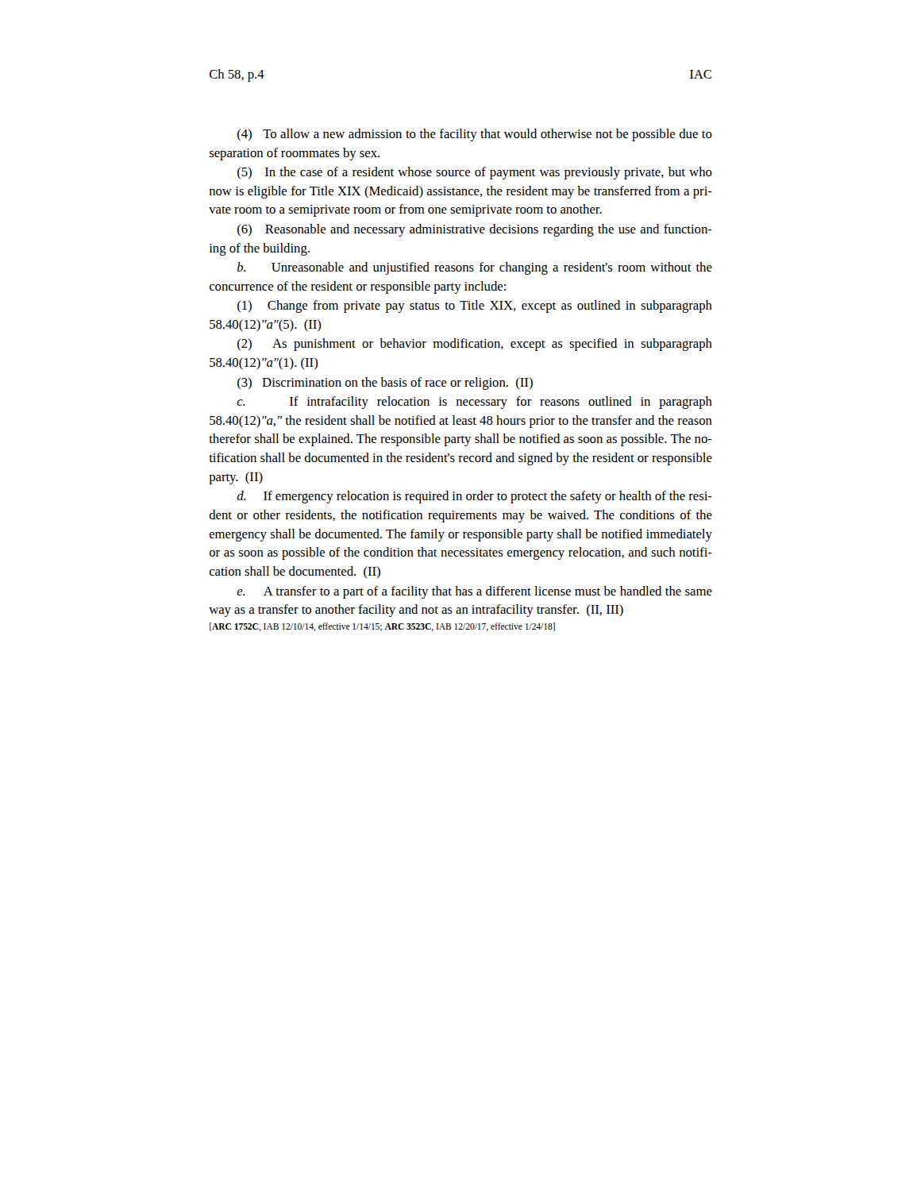Ch 58, p.4
IAC
(4) To allow a new admission to the facility that would otherwise not be possible due to separation of roommates by sex.
(5) In the case of a resident whose source of payment was previously private, but who now is eligible for Title XIX (Medicaid) assistance, the resident may be transferred from a private room to a semiprivate room or from one semiprivate room to another.
(6) Reasonable and necessary administrative decisions regarding the use and functioning of the building.
b. Unreasonable and unjustified reasons for changing a resident's room without the concurrence of the resident or responsible party include:
(1) Change from private pay status to Title XIX, except as outlined in subparagraph 58.40(12)"a"(5). (II)
(2) As punishment or behavior modification, except as specified in subparagraph 58.40(12)"a"(1). (II)
(3) Discrimination on the basis of race or religion. (II)
c. If intrafacility relocation is necessary for reasons outlined in paragraph 58.40(12)"a," the resident shall be notified at least 48 hours prior to the transfer and the reason therefor shall be explained. The responsible party shall be notified as soon as possible. The notification shall be documented in the resident's record and signed by the resident or responsible party. (II)
d. If emergency relocation is required in order to protect the safety or health of the resident or other residents, the notification requirements may be waived. The conditions of the emergency shall be documented. The family or responsible party shall be notified immediately or as soon as possible of the condition that necessitates emergency relocation, and such notification shall be documented. (II)
e. A transfer to a part of a facility that has a different license must be handled the same way as a transfer to another facility and not as an intrafacility transfer. (II, III)
[ARC 1752C, IAB 12/10/14, effective 1/14/15; ARC 3523C, IAB 12/20/17, effective 1/24/18]